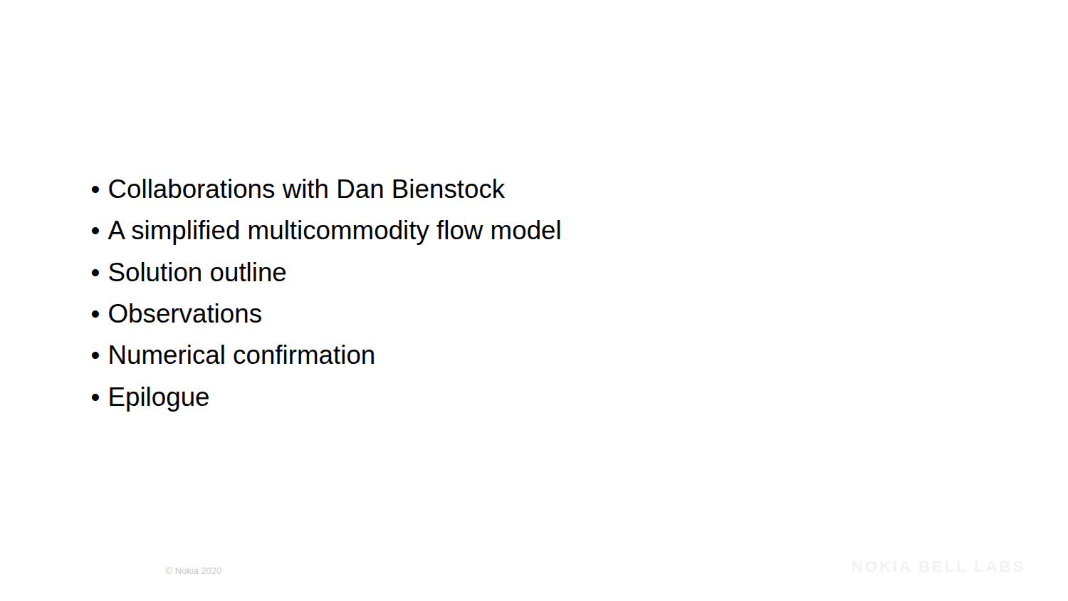Collaborations with Dan Bienstock
A simplified multicommodity flow model
Solution outline
Observations
Numerical confirmation
Epilogue
© Nokia 2020 Nokia Bell Labs